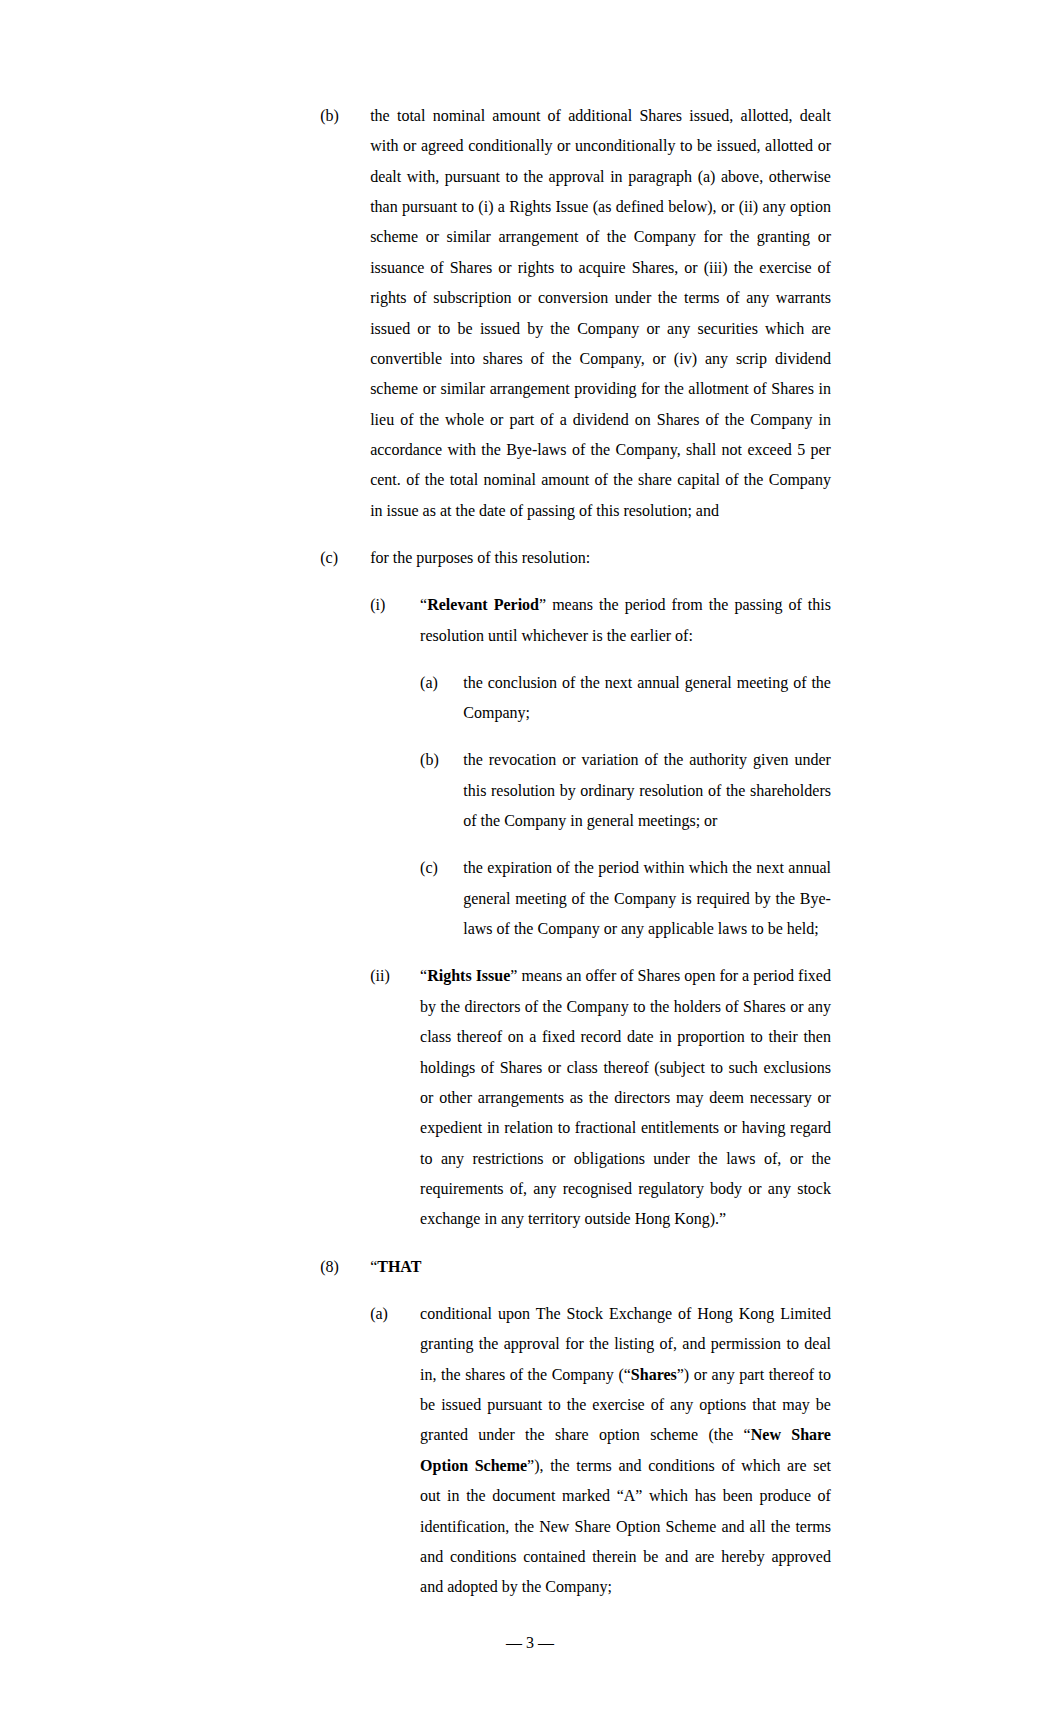(b)
the total nominal amount of additional Shares issued, allotted, dealt with or agreed conditionally or unconditionally to be issued, allotted or dealt with, pursuant to the approval in paragraph (a) above, otherwise than pursuant to (i) a Rights Issue (as defined below), or (ii) any option scheme or similar arrangement of the Company for the granting or issuance of Shares or rights to acquire Shares, or (iii) the exercise of rights of subscription or conversion under the terms of any warrants issued or to be issued by the Company or any securities which are convertible into shares of the Company, or (iv) any scrip dividend scheme or similar arrangement providing for the allotment of Shares in lieu of the whole or part of a dividend on Shares of the Company in accordance with the Bye-laws of the Company, shall not exceed 5 per cent. of the total nominal amount of the share capital of the Company in issue as at the date of passing of this resolution; and
(c)
for the purposes of this resolution:
(i)
“Relevant Period” means the period from the passing of this resolution until whichever is the earlier of:
(a)
the conclusion of the next annual general meeting of the Company;
(b)
the revocation or variation of the authority given under this resolution by ordinary resolution of the shareholders of the Company in general meetings; or
(c)
the expiration of the period within which the next annual general meeting of the Company is required by the Bye-laws of the Company or any applicable laws to be held;
(ii)
“Rights Issue” means an offer of Shares open for a period fixed by the directors of the Company to the holders of Shares or any class thereof on a fixed record date in proportion to their then holdings of Shares or class thereof (subject to such exclusions or other arrangements as the directors may deem necessary or expedient in relation to fractional entitlements or having regard to any restrictions or obligations under the laws of, or the requirements of, any recognised regulatory body or any stock exchange in any territory outside Hong Kong).”
(8)
“THAT
(a)
conditional upon The Stock Exchange of Hong Kong Limited granting the approval for the listing of, and permission to deal in, the shares of the Company (“Shares”) or any part thereof to be issued pursuant to the exercise of any options that may be granted under the share option scheme (the “New Share Option Scheme”), the terms and conditions of which are set out in the document marked “A” which has been produce of identification, the New Share Option Scheme and all the terms and conditions contained therein be and are hereby approved and adopted by the Company;
— 3 —